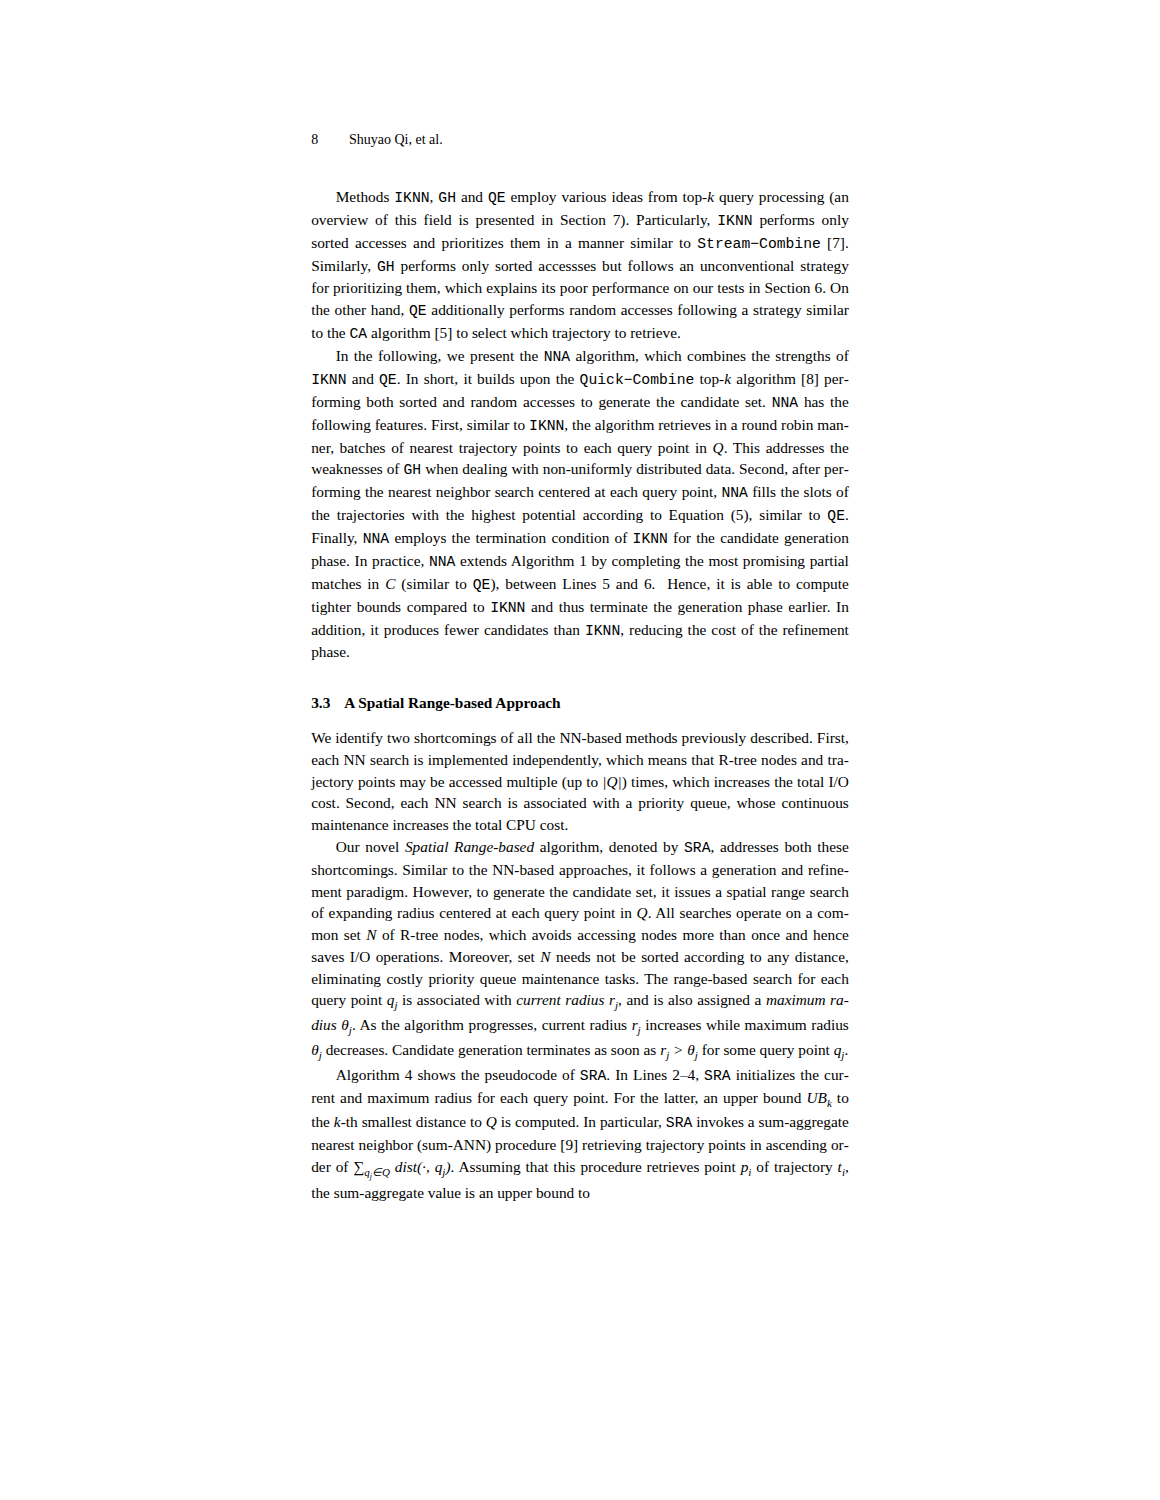8 Shuyao Qi, et al.
Methods IKNN, GH and QE employ various ideas from top-k query processing (an overview of this field is presented in Section 7). Particularly, IKNN performs only sorted accesses and prioritizes them in a manner similar to Stream−Combine [7]. Similarly, GH performs only sorted accessses but follows an unconventional strategy for prioritizing them, which explains its poor performance on our tests in Section 6. On the other hand, QE additionally performs random accesses following a strategy similar to the CA algorithm [5] to select which trajectory to retrieve.
In the following, we present the NNA algorithm, which combines the strengths of IKNN and QE. In short, it builds upon the Quick−Combine top-k algorithm [8] performing both sorted and random accesses to generate the candidate set. NNA has the following features. First, similar to IKNN, the algorithm retrieves in a round robin manner, batches of nearest trajectory points to each query point in Q. This addresses the weaknesses of GH when dealing with non-uniformly distributed data. Second, after performing the nearest neighbor search centered at each query point, NNA fills the slots of the trajectories with the highest potential according to Equation (5), similar to QE. Finally, NNA employs the termination condition of IKNN for the candidate generation phase. In practice, NNA extends Algorithm 1 by completing the most promising partial matches in C (similar to QE), between Lines 5 and 6. Hence, it is able to compute tighter bounds compared to IKNN and thus terminate the generation phase earlier. In addition, it produces fewer candidates than IKNN, reducing the cost of the refinement phase.
3.3 A Spatial Range-based Approach
We identify two shortcomings of all the NN-based methods previously described. First, each NN search is implemented independently, which means that R-tree nodes and trajectory points may be accessed multiple (up to |Q|) times, which increases the total I/O cost. Second, each NN search is associated with a priority queue, whose continuous maintenance increases the total CPU cost.
Our novel Spatial Range-based algorithm, denoted by SRA, addresses both these shortcomings. Similar to the NN-based approaches, it follows a generation and refinement paradigm. However, to generate the candidate set, it issues a spatial range search of expanding radius centered at each query point in Q. All searches operate on a common set N of R-tree nodes, which avoids accessing nodes more than once and hence saves I/O operations. Moreover, set N needs not be sorted according to any distance, eliminating costly priority queue maintenance tasks. The range-based search for each query point qj is associated with current radius rj, and is also assigned a maximum radius θj. As the algorithm progresses, current radius rj increases while maximum radius θj decreases. Candidate generation terminates as soon as rj > θj for some query point qj.
Algorithm 4 shows the pseudocode of SRA. In Lines 2–4, SRA initializes the current and maximum radius for each query point. For the latter, an upper bound UBk to the k-th smallest distance to Q is computed. In particular, SRA invokes a sum-aggregate nearest neighbor (sum-ANN) procedure [9] retrieving trajectory points in ascending order of ∑qj∈Q dist(·, qj). Assuming that this procedure retrieves point pi of trajectory ti, the sum-aggregate value is an upper bound to